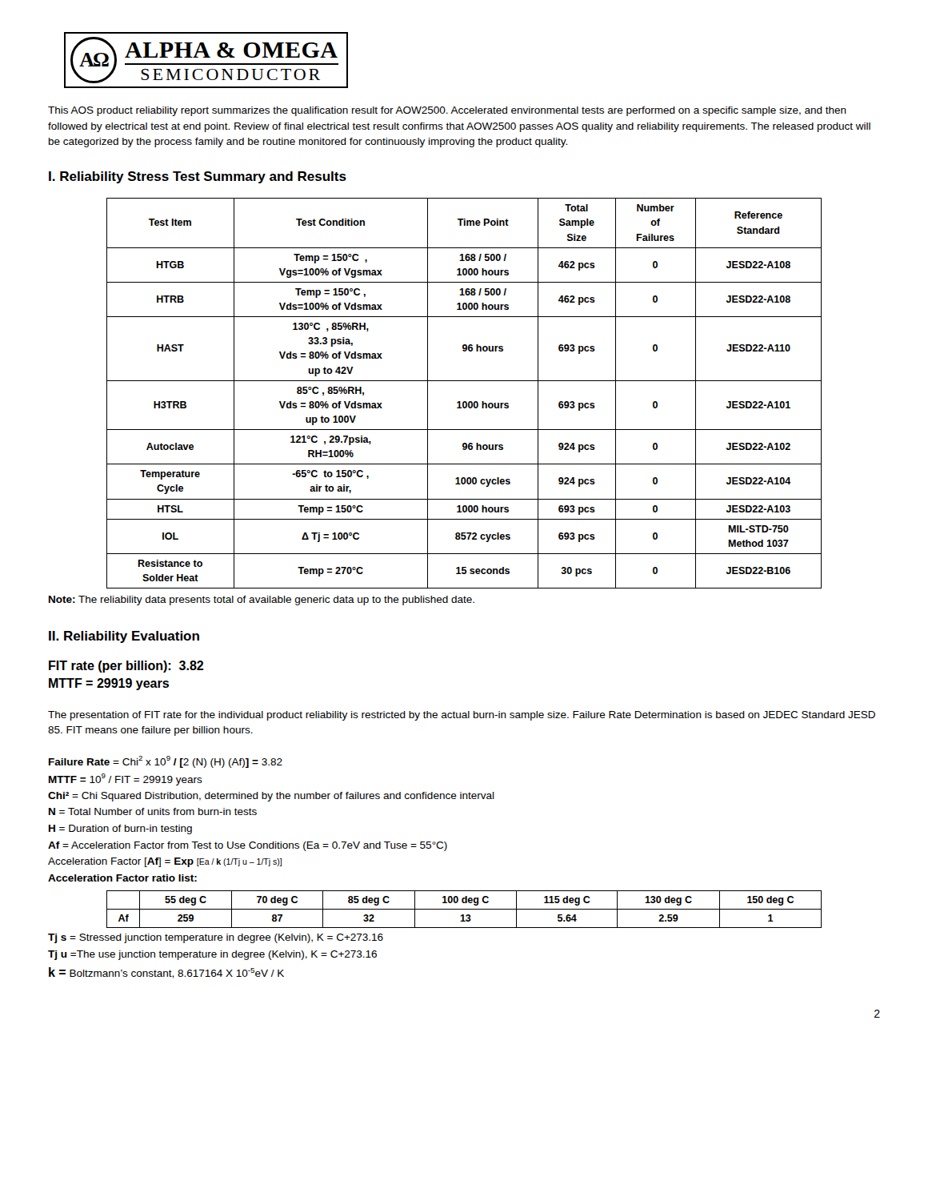AΩ
ALPHA & OMEGA
SEMICONDUCTOR
This AOS product reliability report summarizes the qualification result for AOW2500. Accelerated environmental tests are performed on a specific sample size, and then followed by electrical test at end point. Review of final electrical test result confirms that AOW2500 passes AOS quality and reliability requirements. The released product will be categorized by the process family and be routine monitored for continuously improving the product quality.
I. Reliability Stress Test Summary and Results
| Test Item | Test Condition | Time Point | Total Sample Size | Number of Failures | Reference Standard |
| --- | --- | --- | --- | --- | --- |
| HTGB | Temp = 150°C , Vgs=100% of Vgsmax | 168 / 500 / 1000 hours | 462 pcs | 0 | JESD22-A108 |
| HTRB | Temp = 150°C , Vds=100% of Vdsmax | 168 / 500 / 1000 hours | 462 pcs | 0 | JESD22-A108 |
| HAST | 130°C , 85%RH, 33.3 psia, Vds = 80% of Vdsmax up to 42V | 96 hours | 693 pcs | 0 | JESD22-A110 |
| H3TRB | 85°C , 85%RH, Vds = 80% of Vdsmax up to 100V | 1000 hours | 693 pcs | 0 | JESD22-A101 |
| Autoclave | 121°C , 29.7psia, RH=100% | 96 hours | 924 pcs | 0 | JESD22-A102 |
| Temperature Cycle | -65°C to 150°C , air to air, | 1000 cycles | 924 pcs | 0 | JESD22-A104 |
| HTSL | Temp = 150°C | 1000 hours | 693 pcs | 0 | JESD22-A103 |
| IOL | Δ Tj = 100°C | 8572 cycles | 693 pcs | 0 | MIL-STD-750 Method 1037 |
| Resistance to Solder Heat | Temp = 270°C | 15 seconds | 30 pcs | 0 | JESD22-B106 |
Note: The reliability data presents total of available generic data up to the published date.
II. Reliability Evaluation
FIT rate (per billion): 3.82
MTTF = 29919 years
The presentation of FIT rate for the individual product reliability is restricted by the actual burn-in sample size. Failure Rate Determination is based on JEDEC Standard JESD 85. FIT means one failure per billion hours.
Failure Rate = Chi2 x 109 / [2 (N) (H) (Af)] = 3.82
MTTF = 109 / FIT = 29919 years
Chi² = Chi Squared Distribution, determined by the number of failures and confidence interval
N = Total Number of units from burn-in tests
H = Duration of burn-in testing
Af = Acceleration Factor from Test to Use Conditions (Ea = 0.7eV and Tuse = 55°C)
Acceleration Factor [Af] = Exp [Ea / k (1/Tj u – 1/Tj s)]
Acceleration Factor ratio list:
| | 55 deg C | 70 deg C | 85 deg C | 100 deg C | 115 deg C | 130 deg C | 150 deg C |
| --- | --- | --- | --- | --- | --- | --- | --- |
| Af | 259 | 87 | 32 | 13 | 5.64 | 2.59 | 1 |
Tj s = Stressed junction temperature in degree (Kelvin), K = C+273.16
Tj u =The use junction temperature in degree (Kelvin), K = C+273.16
k = Boltzmann’s constant, 8.617164 X 10-5eV / K
2